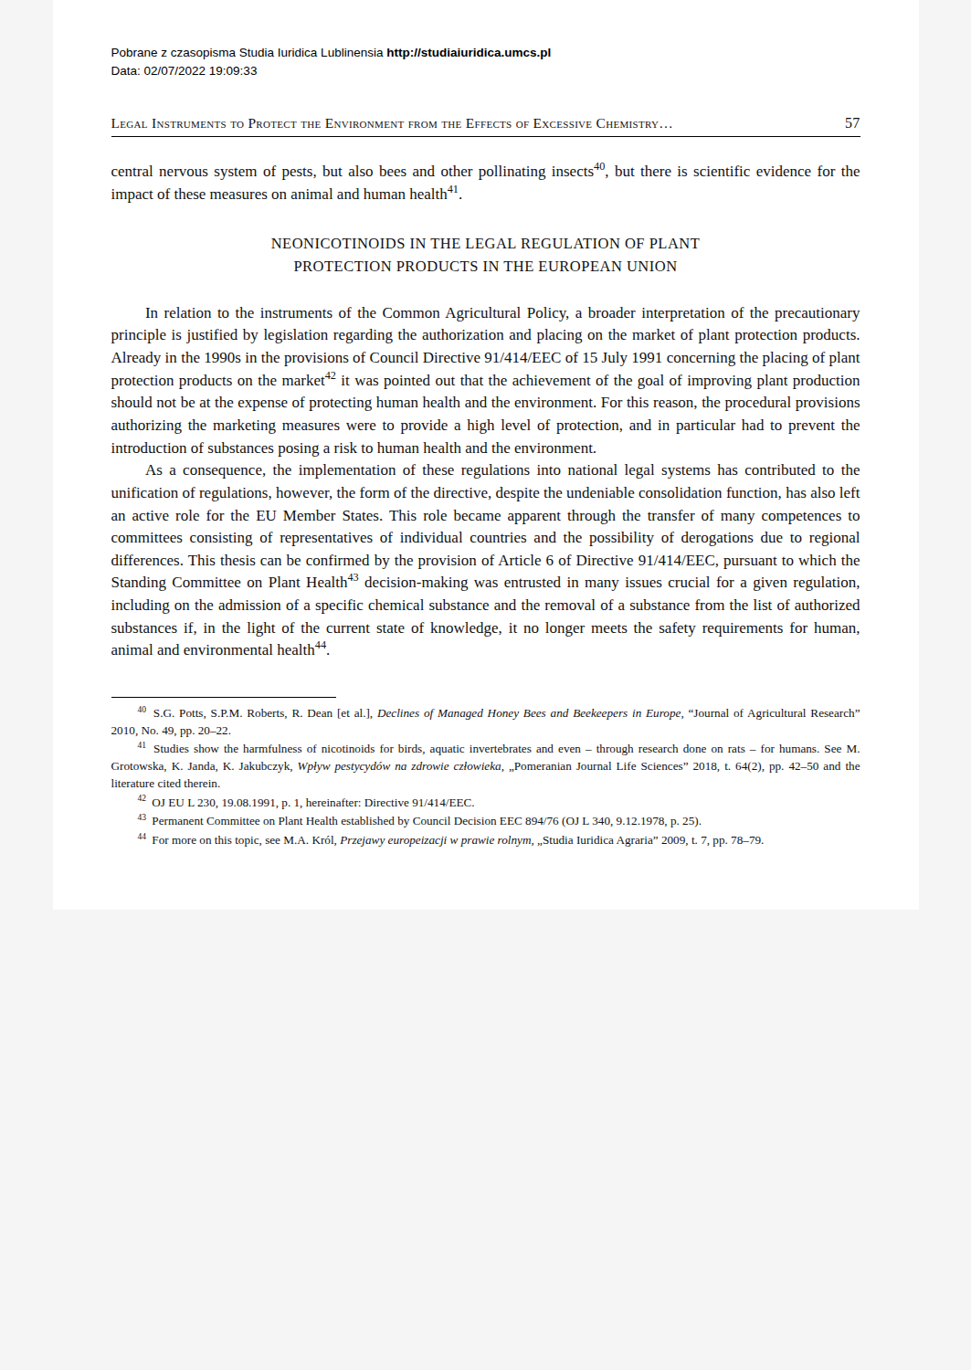Pobrane z czasopisma Studia Iuridica Lublinensia http://studiaiuridica.umcs.pl
Data: 02/07/2022 19:09:33
Legal Instruments to Protect the Environment from the Effects of Excessive Chemistry… 57
central nervous system of pests, but also bees and other pollinating insects40, but there is scientific evidence for the impact of these measures on animal and human health41.
NEONICOTINOIDS IN THE LEGAL REGULATION OF PLANT
PROTECTION PRODUCTS IN THE EUROPEAN UNION
In relation to the instruments of the Common Agricultural Policy, a broader interpretation of the precautionary principle is justified by legislation regarding the authorization and placing on the market of plant protection products. Already in the 1990s in the provisions of Council Directive 91/414/EEC of 15 July 1991 concerning the placing of plant protection products on the market42 it was pointed out that the achievement of the goal of improving plant production should not be at the expense of protecting human health and the environment. For this reason, the procedural provisions authorizing the marketing measures were to provide a high level of protection, and in particular had to prevent the introduction of substances posing a risk to human health and the environment.
As a consequence, the implementation of these regulations into national legal systems has contributed to the unification of regulations, however, the form of the directive, despite the undeniable consolidation function, has also left an active role for the EU Member States. This role became apparent through the transfer of many competences to committees consisting of representatives of individual countries and the possibility of derogations due to regional differences. This thesis can be confirmed by the provision of Article 6 of Directive 91/414/EEC, pursuant to which the Standing Committee on Plant Health43 decision-making was entrusted in many issues crucial for a given regulation, including on the admission of a specific chemical substance and the removal of a substance from the list of authorized substances if, in the light of the current state of knowledge, it no longer meets the safety requirements for human, animal and environmental health44.
40 S.G. Potts, S.P.M. Roberts, R. Dean [et al.], Declines of Managed Honey Bees and Beekeepers in Europe, “Journal of Agricultural Research” 2010, No. 49, pp. 20–22.
41 Studies show the harmfulness of nicotinoids for birds, aquatic invertebrates and even – through research done on rats – for humans. See M. Grotowska, K. Janda, K. Jakubczyk, Wpływ pestycydów na zdrowie człowieka, „Pomeranian Journal Life Sciences” 2018, t. 64(2), pp. 42–50 and the literature cited therein.
42 OJ EU L 230, 19.08.1991, p. 1, hereinafter: Directive 91/414/EEC.
43 Permanent Committee on Plant Health established by Council Decision EEC 894/76 (OJ L 340, 9.12.1978, p. 25).
44 For more on this topic, see M.A. Król, Przejawy europeizacji w prawie rolnym, „Studia Iuridica Agraria” 2009, t. 7, pp. 78–79.